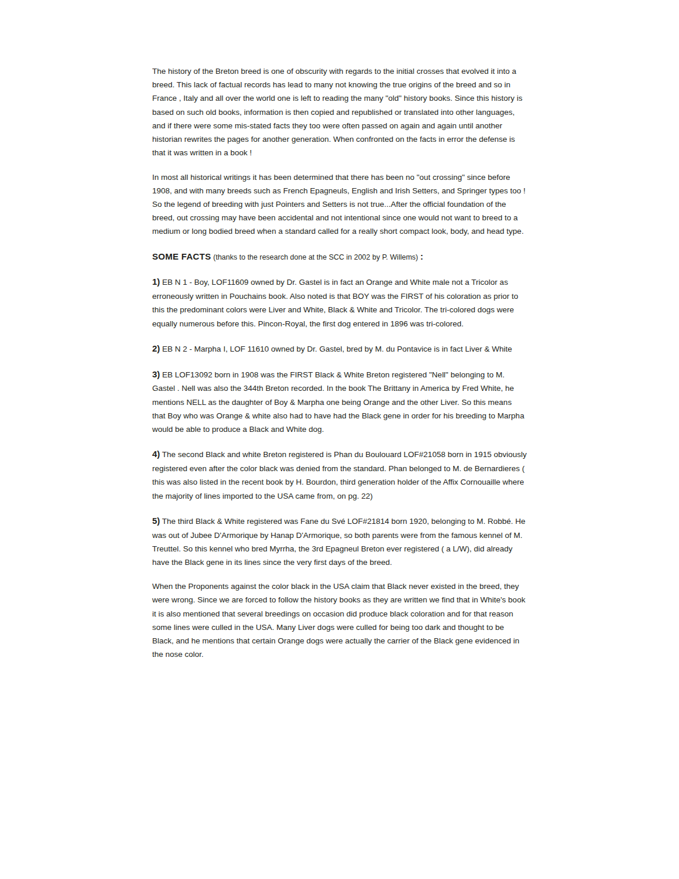The history of the Breton breed is one of obscurity with regards to the initial crosses that evolved it into a breed. This lack of factual records has lead to many not knowing the true origins of the breed and so in France , Italy and all over the world one is left to reading the many "old" history books. Since this history is based on such old books, information is then copied and republished or translated into other languages, and if there were some mis-stated facts they too were often passed on again and again until another historian rewrites the pages for another generation. When confronted on the facts in error the defense is that it was written in a book !
In most all historical writings it has been determined that there has been no "out crossing" since before 1908, and with many breeds such as French Epagneuls, English and Irish Setters, and Springer types too ! So the legend of breeding with just Pointers and Setters is not true...After the official foundation of the breed, out crossing may have been accidental and not intentional since one would not want to breed to a medium or long bodied breed when a standard called for a really short compact look, body, and head type.
SOME FACTS (thanks to the research done at the SCC in 2002 by P. Willems) :
1) EB N 1 - Boy, LOF11609 owned by Dr. Gastel is in fact an Orange and White male not a Tricolor as erroneously written in Pouchains book. Also noted is that BOY was the FIRST of his coloration as prior to this the predominant colors were Liver and White, Black & White and Tricolor. The tri-colored dogs were equally numerous before this. Pincon-Royal, the first dog entered in 1896 was tri-colored.
2) EB N 2 - Marpha I, LOF 11610 owned by Dr. Gastel, bred by M. du Pontavice is in fact Liver & White
3) EB LOF13092 born in 1908 was the FIRST Black & White Breton registered "Nell" belonging to M. Gastel . Nell was also the 344th Breton recorded. In the book The Brittany in America by Fred White, he mentions NELL as the daughter of Boy & Marpha one being Orange and the other Liver. So this means that Boy who was Orange & white also had to have had the Black gene in order for his breeding to Marpha would be able to produce a Black and White dog.
4) The second Black and white Breton registered is Phan du Boulouard LOF#21058 born in 1915 obviously registered even after the color black was denied from the standard. Phan belonged to M. de Bernardieres ( this was also listed in the recent book by H. Bourdon, third generation holder of the Affix Cornouaille where the majority of lines imported to the USA came from, on pg. 22)
5) The third Black & White registered was Fane du Své LOF#21814 born 1920, belonging to M. Robbé. He was out of Jubee D'Armorique by Hanap D'Armorique, so both parents were from the famous kennel of M. Treuttel. So this kennel who bred Myrrha, the 3rd Epagneul Breton ever registered ( a L/W), did already have the Black gene in its lines since the very first days of the breed.
When the Proponents against the color black in the USA claim that Black never existed in the breed, they were wrong. Since we are forced to follow the history books as they are written we find that in White's book it is also mentioned that several breedings on occasion did produce black coloration and for that reason some lines were culled in the USA. Many Liver dogs were culled for being too dark and thought to be Black, and he mentions that certain Orange dogs were actually the carrier of the Black gene evidenced in the nose color.